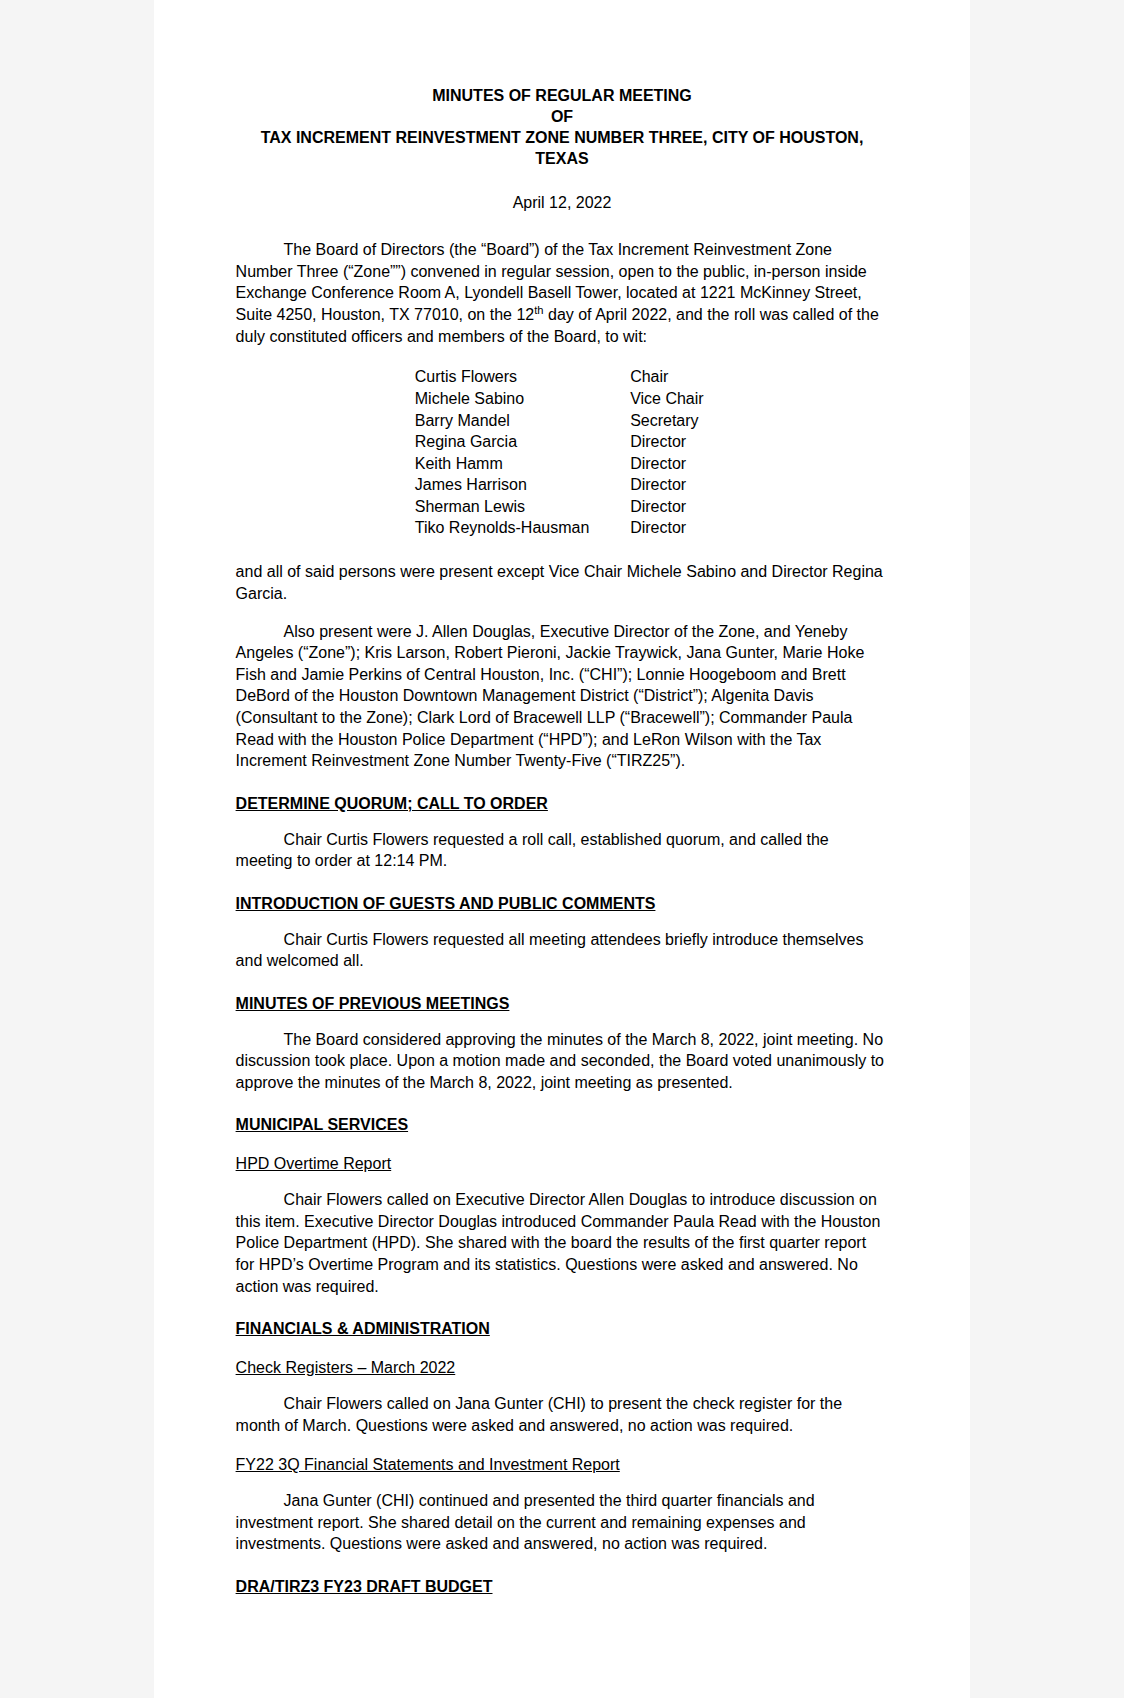Minutes of Regular Meeting
of
Tax Increment Reinvestment Zone Number Three, City of Houston, Texas
April 12, 2022
The Board of Directors (the “Board”) of the Tax Increment Reinvestment Zone Number Three (“Zone””) convened in regular session, open to the public, in-person inside Exchange Conference Room A, Lyondell Basell Tower, located at 1221 McKinney Street, Suite 4250, Houston, TX 77010, on the 12th day of April 2022, and the roll was called of the duly constituted officers and members of the Board, to wit:
| Curtis Flowers | Chair |
| Michele Sabino | Vice Chair |
| Barry Mandel | Secretary |
| Regina Garcia | Director |
| Keith Hamm | Director |
| James Harrison | Director |
| Sherman Lewis | Director |
| Tiko Reynolds-Hausman | Director |
and all of said persons were present except Vice Chair Michele Sabino and Director Regina Garcia.
Also present were J. Allen Douglas, Executive Director of the Zone, and Yeneby Angeles (“Zone”); Kris Larson, Robert Pieroni, Jackie Traywick, Jana Gunter, Marie Hoke Fish and Jamie Perkins of Central Houston, Inc. (“CHI”); Lonnie Hoogeboom and Brett DeBord of the Houston Downtown Management District (“District”); Algenita Davis (Consultant to the Zone); Clark Lord of Bracewell LLP (“Bracewell”); Commander Paula Read with the Houston Police Department (“HPD”); and LeRon Wilson with the Tax Increment Reinvestment Zone Number Twenty-Five (“TIRZ25”).
Determine Quorum; Call to Order
Chair Curtis Flowers requested a roll call, established quorum, and called the meeting to order at 12:14 PM.
Introduction of Guests and Public Comments
Chair Curtis Flowers requested all meeting attendees briefly introduce themselves and welcomed all.
Minutes of Previous Meetings
The Board considered approving the minutes of the March 8, 2022, joint meeting. No discussion took place. Upon a motion made and seconded, the Board voted unanimously to approve the minutes of the March 8, 2022, joint meeting as presented.
Municipal Services
HPD Overtime Report
Chair Flowers called on Executive Director Allen Douglas to introduce discussion on this item. Executive Director Douglas introduced Commander Paula Read with the Houston Police Department (HPD). She shared with the board the results of the first quarter report for HPD’s Overtime Program and its statistics. Questions were asked and answered. No action was required.
Financials & Administration
Check Registers – March 2022
Chair Flowers called on Jana Gunter (CHI) to present the check register for the month of March. Questions were asked and answered, no action was required.
FY22 3Q Financial Statements and Investment Report
Jana Gunter (CHI) continued and presented the third quarter financials and investment report. She shared detail on the current and remaining expenses and investments. Questions were asked and answered, no action was required.
DRA/TIRZ3 FY23 Draft Budget